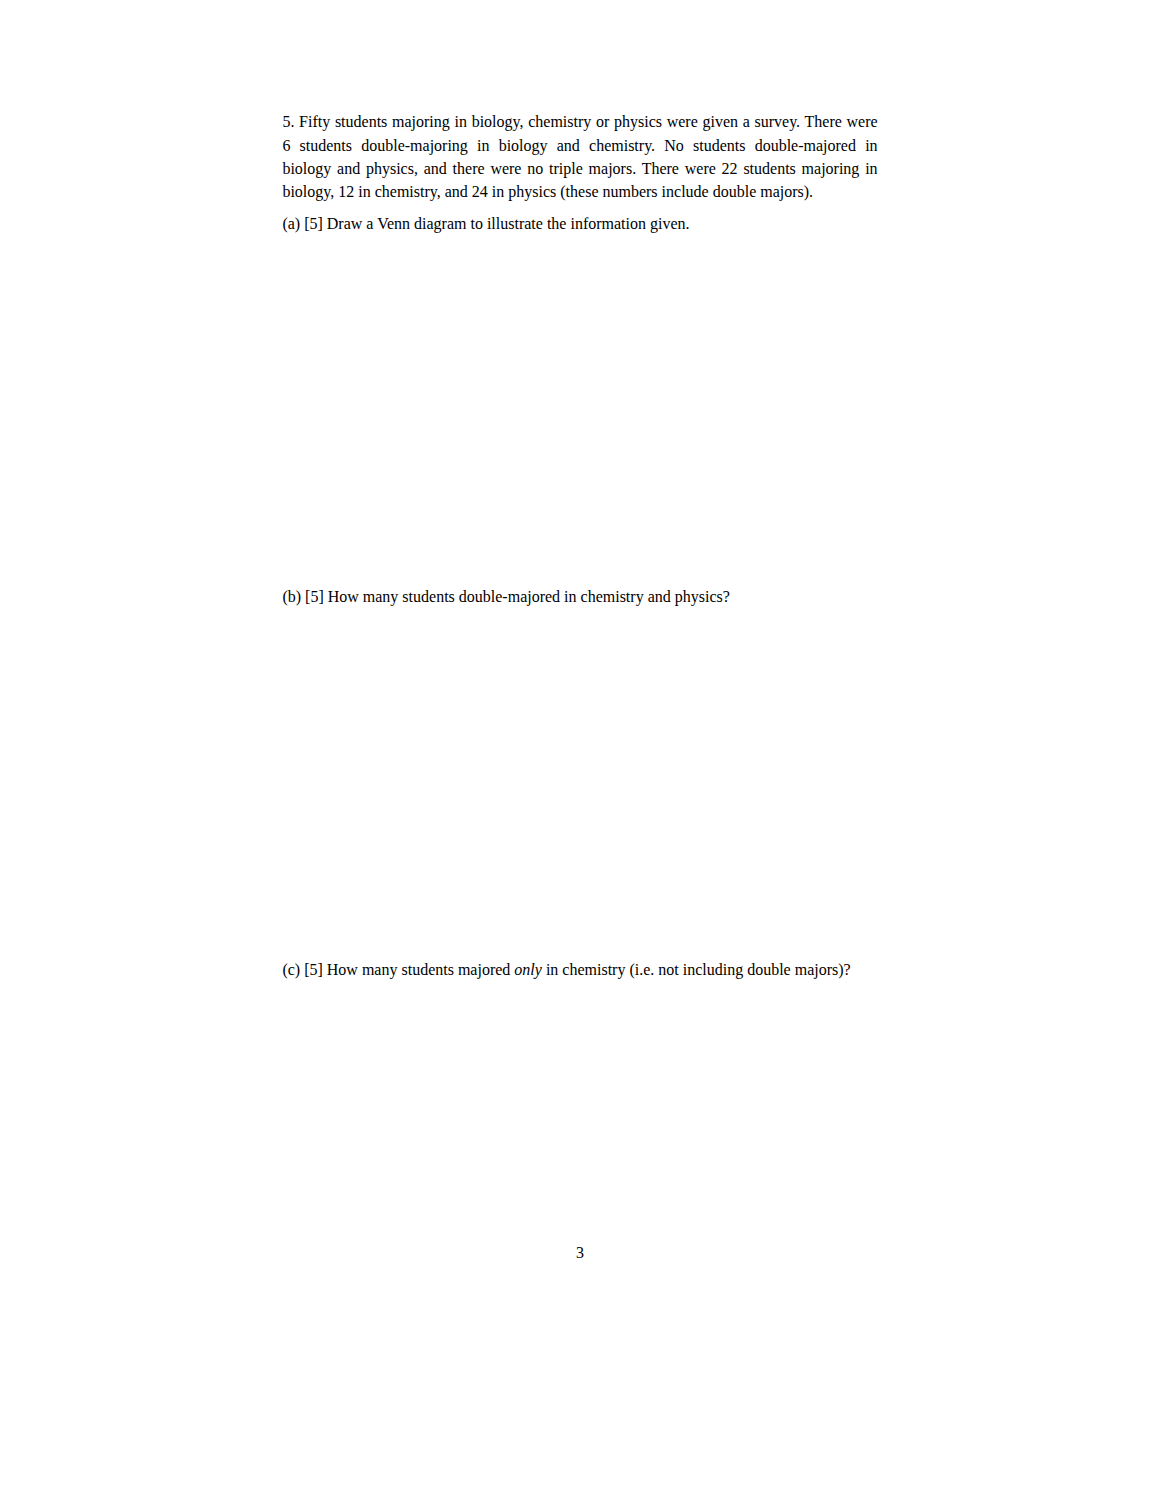5. Fifty students majoring in biology, chemistry or physics were given a survey. There were 6 students double-majoring in biology and chemistry. No students double-majored in biology and physics, and there were no triple majors. There were 22 students majoring in biology, 12 in chemistry, and 24 in physics (these numbers include double majors).
(a) [5] Draw a Venn diagram to illustrate the information given.
(b) [5] How many students double-majored in chemistry and physics?
(c) [5] How many students majored only in chemistry (i.e. not including double majors)?
3